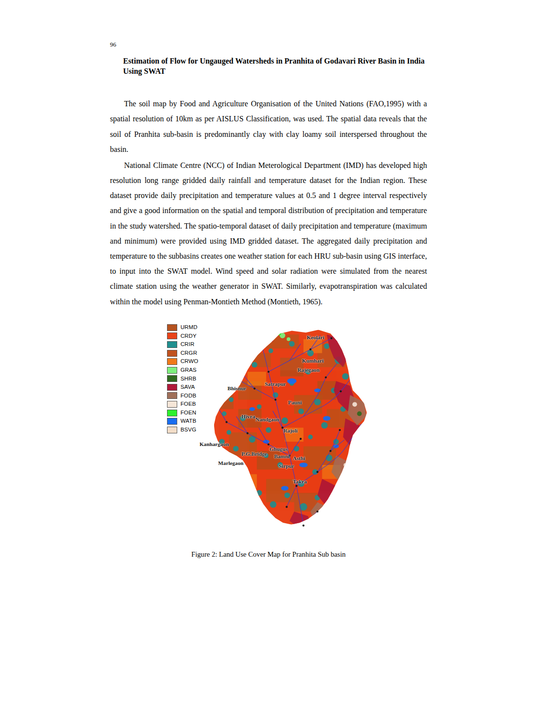96
Estimation of Flow for Ungauged Watersheds in Pranhita of Godavari River Basin in India Using SWAT
The soil map by Food and Agriculture Organisation of the United Nations (FAO,1995) with a spatial resolution of 10km as per AISLUS Classification, was used. The spatial data reveals that the soil of Pranhita sub-basin is predominantly clay with clay loamy soil interspersed throughout the basin.
National Climate Centre (NCC) of Indian Meterological Department (IMD) has developed high resolution long range gridded daily rainfall and temperature dataset for the Indian region. These dataset provide daily precipitation and temperature values at 0.5 and 1 degree interval respectively and give a good information on the spatial and temporal distribution of precipitation and temperature in the study watershed. The spatio-temporal dataset of daily precipitation and temperature (maximum and minimum) were provided using IMD gridded dataset. The aggregated daily precipitation and temperature to the subbasins creates one weather station for each HRU sub-basin using GIS interface, to input into the SWAT model. Wind speed and solar radiation were simulated from the nearest climate station using the weather generator in SWAT. Similarly, evapotranspiration was calculated within the model using Penman-Montieth Method (Montieth, 1965).
URMD
CRDY
CRIR
CRGR
CRWO
GRAS
SHRB
SAVA
FODB
FOEB
FOEN
WATB
BSVG
Keolari Kumhari Rajegaon Satrapur Bhisnur Pauni Hivra Nandgaon Rajoli Kanhargaon P.G.Bridge Ghugus Bamni Asthi Sirpur Marlegaon Takra
Figure 2: Land Use Cover Map for Pranhita Sub basin